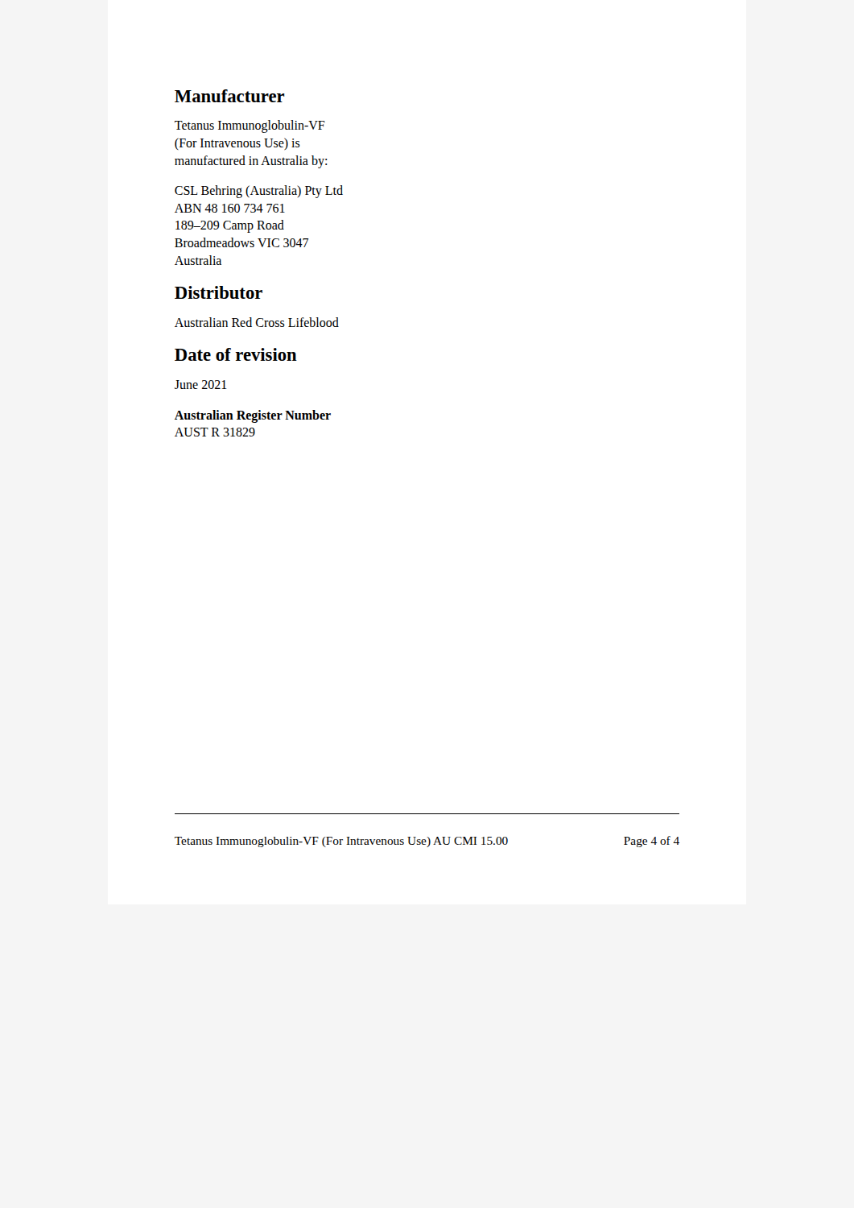Manufacturer
Tetanus Immunoglobulin-VF
(For Intravenous Use) is
manufactured in Australia by:
CSL Behring (Australia) Pty Ltd
ABN 48 160 734 761
189–209 Camp Road
Broadmeadows VIC 3047
Australia
Distributor
Australian Red Cross Lifeblood
Date of revision
June 2021
Australian Register Number
AUST R 31829
Tetanus Immunoglobulin-VF (For Intravenous Use) AU CMI 15.00 Page 4 of 4